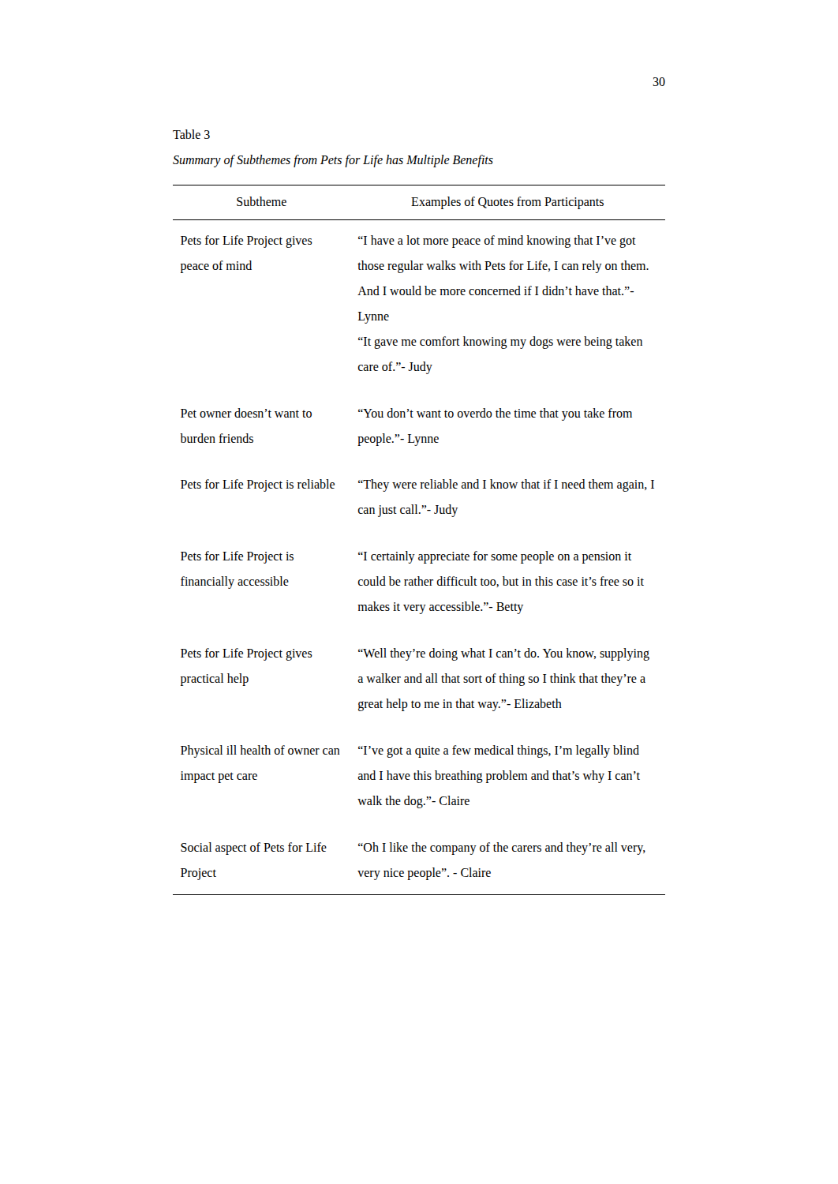30
Table 3
Summary of Subthemes from Pets for Life has Multiple Benefits
| Subtheme | Examples of Quotes from Participants |
| --- | --- |
| Pets for Life Project gives peace of mind | “I have a lot more peace of mind knowing that I’ve got those regular walks with Pets for Life, I can rely on them. And I would be more concerned if I didn’t have that.”- Lynne “It gave me comfort knowing my dogs were being taken care of.”- Judy |
| Pet owner doesn’t want to burden friends | “You don’t want to overdo the time that you take from people.”- Lynne |
| Pets for Life Project is reliable | “They were reliable and I know that if I need them again, I can just call.”- Judy |
| Pets for Life Project is financially accessible | “I certainly appreciate for some people on a pension it could be rather difficult too, but in this case it’s free so it makes it very accessible.”- Betty |
| Pets for Life Project gives practical help | “Well they’re doing what I can’t do. You know, supplying a walker and all that sort of thing so I think that they’re a great help to me in that way.”- Elizabeth |
| Physical ill health of owner can impact pet care | “I’ve got a quite a few medical things, I’m legally blind and I have this breathing problem and that’s why I can’t walk the dog.”- Claire |
| Social aspect of Pets for Life Project | “Oh I like the company of the carers and they’re all very, very nice people”. - Claire |